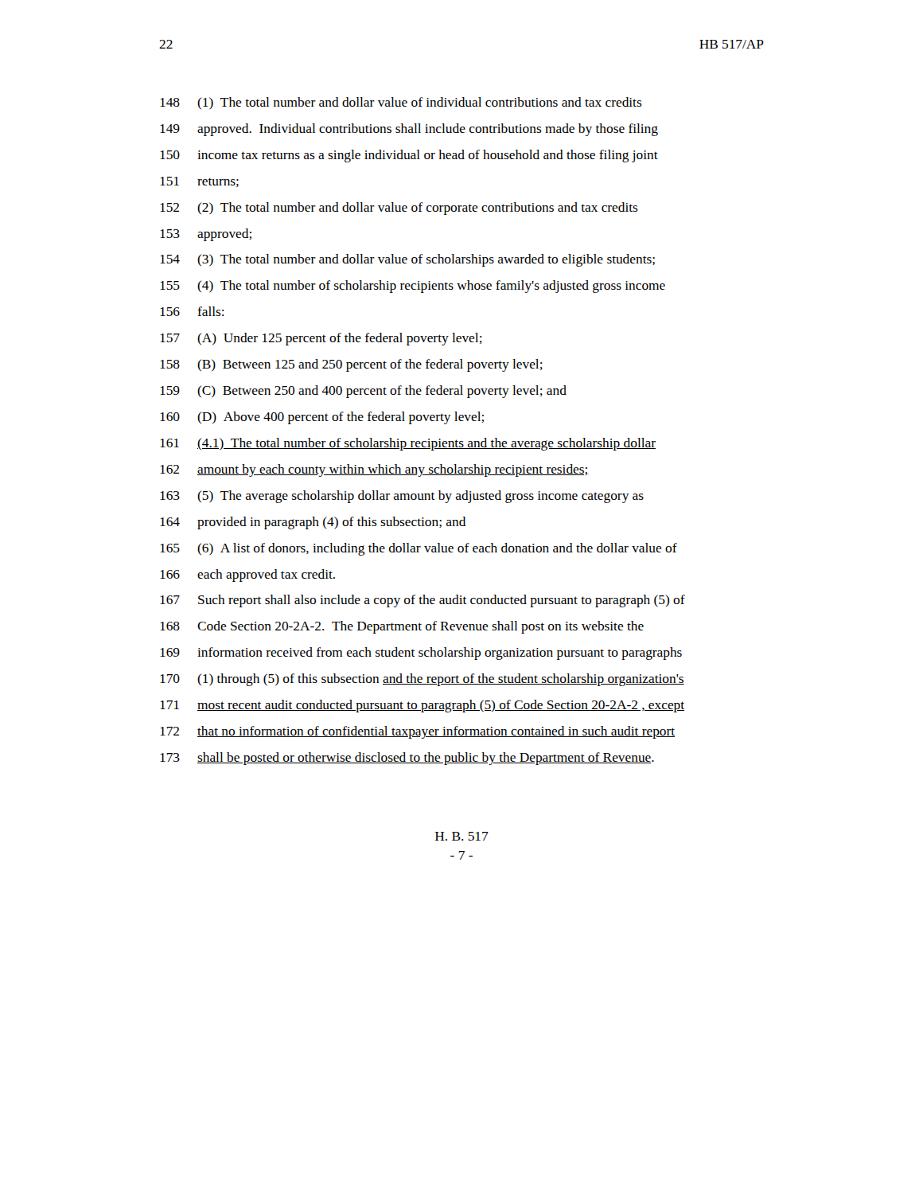22 HB 517/AP
| 148 | (1) The total number and dollar value of individual contributions and tax credits |
| 149 | approved. Individual contributions shall include contributions made by those filing |
| 150 | income tax returns as a single individual or head of household and those filing joint |
| 151 | returns; |
| 152 | (2) The total number and dollar value of corporate contributions and tax credits |
| 153 | approved; |
| 154 | (3) The total number and dollar value of scholarships awarded to eligible students; |
| 155 | (4) The total number of scholarship recipients whose family's adjusted gross income |
| 156 | falls: |
| 157 | (A) Under 125 percent of the federal poverty level; |
| 158 | (B) Between 125 and 250 percent of the federal poverty level; |
| 159 | (C) Between 250 and 400 percent of the federal poverty level; and |
| 160 | (D) Above 400 percent of the federal poverty level; |
| 161 | (4.1) The total number of scholarship recipients and the average scholarship dollar |
| 162 | amount by each county within which any scholarship recipient resides; |
| 163 | (5) The average scholarship dollar amount by adjusted gross income category as |
| 164 | provided in paragraph (4) of this subsection; and |
| 165 | (6) A list of donors, including the dollar value of each donation and the dollar value of |
| 166 | each approved tax credit. |
| 167 | Such report shall also include a copy of the audit conducted pursuant to paragraph (5) of |
| 168 | Code Section 20-2A-2. The Department of Revenue shall post on its website the |
| 169 | information received from each student scholarship organization pursuant to paragraphs |
| 170 | (1) through (5) of this subsection and the report of the student scholarship organization's |
| 171 | most recent audit conducted pursuant to paragraph (5) of Code Section 20-2A-2 , except |
| 172 | that no information of confidential taxpayer information contained in such audit report |
| 173 | shall be posted or otherwise disclosed to the public by the Department of Revenue . |
H. B. 517
- 7 -